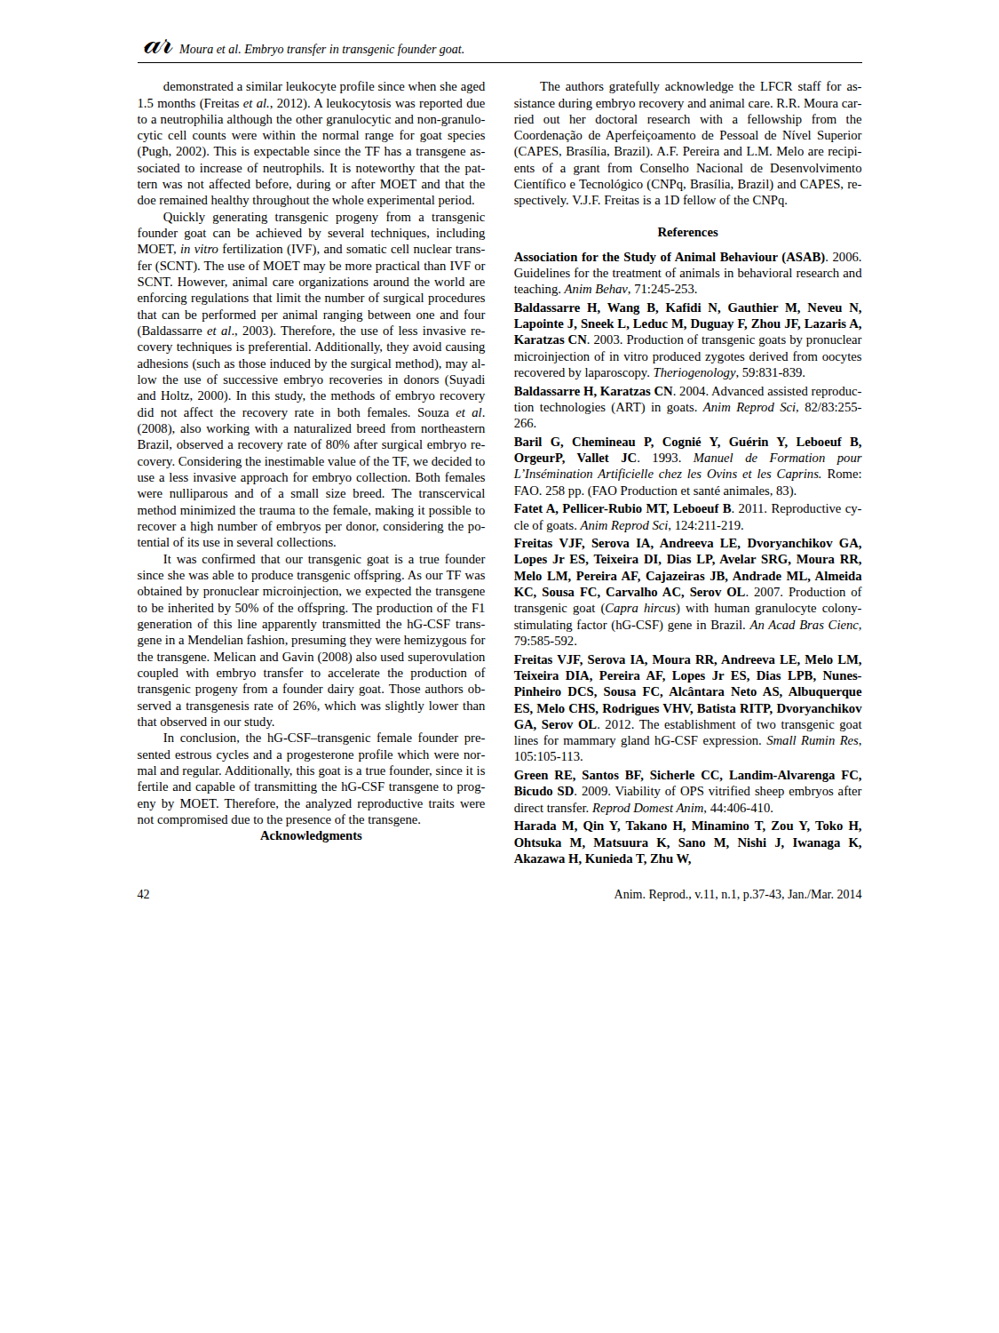𝒶𝓇
Moura et al. Embryo transfer in transgenic founder goat.
demonstrated a similar leukocyte profile since when she aged 1.5 months (Freitas et al., 2012). A leukocytosis was reported due to a neutrophilia although the other granulocytic and non-granulocytic cell counts were within the normal range for goat species (Pugh, 2002). This is expectable since the TF has a transgene associated to increase of neutrophils. It is noteworthy that the pattern was not affected before, during or after MOET and that the doe remained healthy throughout the whole experimental period.
Quickly generating transgenic progeny from a transgenic founder goat can be achieved by several techniques, including MOET, in vitro fertilization (IVF), and somatic cell nuclear transfer (SCNT). The use of MOET may be more practical than IVF or SCNT. However, animal care organizations around the world are enforcing regulations that limit the number of surgical procedures that can be performed per animal ranging between one and four (Baldassarre et al., 2003). Therefore, the use of less invasive recovery techniques is preferential. Additionally, they avoid causing adhesions (such as those induced by the surgical method), may allow the use of successive embryo recoveries in donors (Suyadi and Holtz, 2000). In this study, the methods of embryo recovery did not affect the recovery rate in both females. Souza et al. (2008), also working with a naturalized breed from northeastern Brazil, observed a recovery rate of 80% after surgical embryo recovery. Considering the inestimable value of the TF, we decided to use a less invasive approach for embryo collection. Both females were nulliparous and of a small size breed. The transcervical method minimized the trauma to the female, making it possible to recover a high number of embryos per donor, considering the potential of its use in several collections.
It was confirmed that our transgenic goat is a true founder since she was able to produce transgenic offspring. As our TF was obtained by pronuclear microinjection, we expected the transgene to be inherited by 50% of the offspring. The production of the F1 generation of this line apparently transmitted the hG-CSF transgene in a Mendelian fashion, presuming they were hemizygous for the transgene. Melican and Gavin (2008) also used superovulation coupled with embryo transfer to accelerate the production of transgenic progeny from a founder dairy goat. Those authors observed a transgenesis rate of 26%, which was slightly lower than that observed in our study.
In conclusion, the hG-CSF–transgenic female founder presented estrous cycles and a progesterone profile which were normal and regular. Additionally, this goat is a true founder, since it is fertile and capable of transmitting the hG-CSF transgene to progeny by MOET. Therefore, the analyzed reproductive traits were not compromised due to the presence of the transgene.
Acknowledgments
The authors gratefully acknowledge the LFCR staff for assistance during embryo recovery and animal care. R.R. Moura carried out her doctoral research with a fellowship from the Coordenação de Aperfeiçoamento de Pessoal de Nível Superior (CAPES, Brasília, Brazil). A.F. Pereira and L.M. Melo are recipients of a grant from Conselho Nacional de Desenvolvimento Científico e Tecnológico (CNPq, Brasília, Brazil) and CAPES, respectively. V.J.F. Freitas is a 1D fellow of the CNPq.
References
Association for the Study of Animal Behaviour (ASAB). 2006. Guidelines for the treatment of animals in behavioral research and teaching. Anim Behav, 71:245-253.
Baldassarre H, Wang B, Kafidi N, Gauthier M, Neveu N, Lapointe J, Sneek L, Leduc M, Duguay F, Zhou JF, Lazaris A, Karatzas CN. 2003. Production of transgenic goats by pronuclear microinjection of in vitro produced zygotes derived from oocytes recovered by laparoscopy. Theriogenology, 59:831-839.
Baldassarre H, Karatzas CN. 2004. Advanced assisted reproduction technologies (ART) in goats. Anim Reprod Sci, 82/83:255-266.
Baril G, Chemineau P, Cognié Y, Guérin Y, Leboeuf B, OrgeurP, Vallet JC. 1993. Manuel de Formation pour L’Insémination Artificielle chez les Ovins et les Caprins. Rome: FAO. 258 pp. (FAO Production et santé animales, 83).
Fatet A, Pellicer-Rubio MT, Leboeuf B. 2011. Reproductive cycle of goats. Anim Reprod Sci, 124:211-219.
Freitas VJF, Serova IA, Andreeva LE, Dvoryanchikov GA, Lopes Jr ES, Teixeira DI, Dias LP, Avelar SRG, Moura RR, Melo LM, Pereira AF, Cajazeiras JB, Andrade ML, Almeida KC, Sousa FC, Carvalho AC, Serov OL. 2007. Production of transgenic goat (Capra hircus) with human granulocyte colony-stimulating factor (hG-CSF) gene in Brazil. An Acad Bras Cienc, 79:585-592.
Freitas VJF, Serova IA, Moura RR, Andreeva LE, Melo LM, Teixeira DIA, Pereira AF, Lopes Jr ES, Dias LPB, Nunes-Pinheiro DCS, Sousa FC, Alcântara Neto AS, Albuquerque ES, Melo CHS, Rodrigues VHV, Batista RITP, Dvoryanchikov GA, Serov OL. 2012. The establishment of two transgenic goat lines for mammary gland hG-CSF expression. Small Rumin Res, 105:105-113.
Green RE, Santos BF, Sicherle CC, Landim-Alvarenga FC, Bicudo SD. 2009. Viability of OPS vitrified sheep embryos after direct transfer. Reprod Domest Anim, 44:406-410.
Harada M, Qin Y, Takano H, Minamino T, Zou Y, Toko H, Ohtsuka M, Matsuura K, Sano M, Nishi J, Iwanaga K, Akazawa H, Kunieda T, Zhu W,
42 Anim. Reprod., v.11, n.1, p.37-43, Jan./Mar. 2014